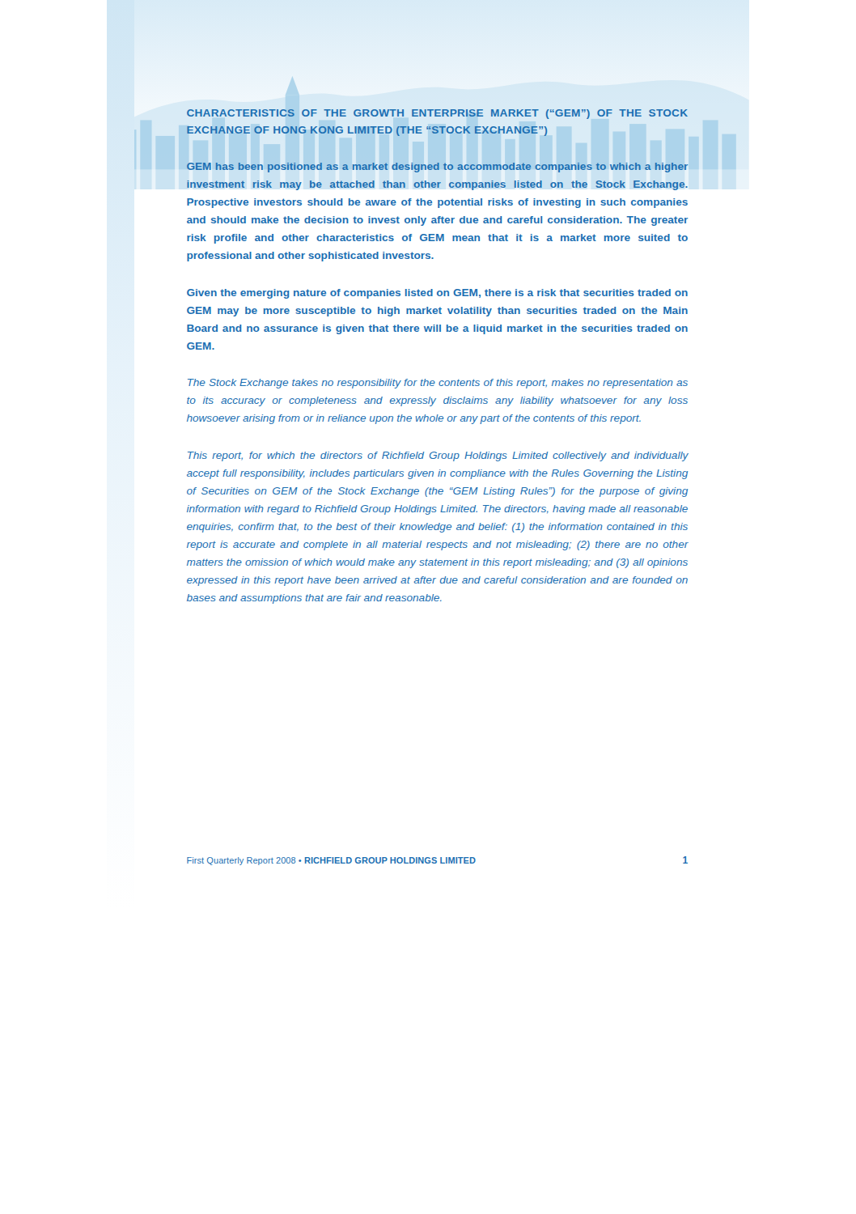CHARACTERISTICS OF THE GROWTH ENTERPRISE MARKET (“GEM”) OF THE STOCK EXCHANGE OF HONG KONG LIMITED (THE “STOCK EXCHANGE”)
GEM has been positioned as a market designed to accommodate companies to which a higher investment risk may be attached than other companies listed on the Stock Exchange. Prospective investors should be aware of the potential risks of investing in such companies and should make the decision to invest only after due and careful consideration. The greater risk profile and other characteristics of GEM mean that it is a market more suited to professional and other sophisticated investors.
Given the emerging nature of companies listed on GEM, there is a risk that securities traded on GEM may be more susceptible to high market volatility than securities traded on the Main Board and no assurance is given that there will be a liquid market in the securities traded on GEM.
The Stock Exchange takes no responsibility for the contents of this report, makes no representation as to its accuracy or completeness and expressly disclaims any liability whatsoever for any loss howsoever arising from or in reliance upon the whole or any part of the contents of this report.
This report, for which the directors of Richfield Group Holdings Limited collectively and individually accept full responsibility, includes particulars given in compliance with the Rules Governing the Listing of Securities on GEM of the Stock Exchange (the “GEM Listing Rules”) for the purpose of giving information with regard to Richfield Group Holdings Limited. The directors, having made all reasonable enquiries, confirm that, to the best of their knowledge and belief: (1) the information contained in this report is accurate and complete in all material respects and not misleading; (2) there are no other matters the omission of which would make any statement in this report misleading; and (3) all opinions expressed in this report have been arrived at after due and careful consideration and are founded on bases and assumptions that are fair and reasonable.
First Quarterly Report 2008 • RICHFIELD GROUP HOLDINGS LIMITED
1